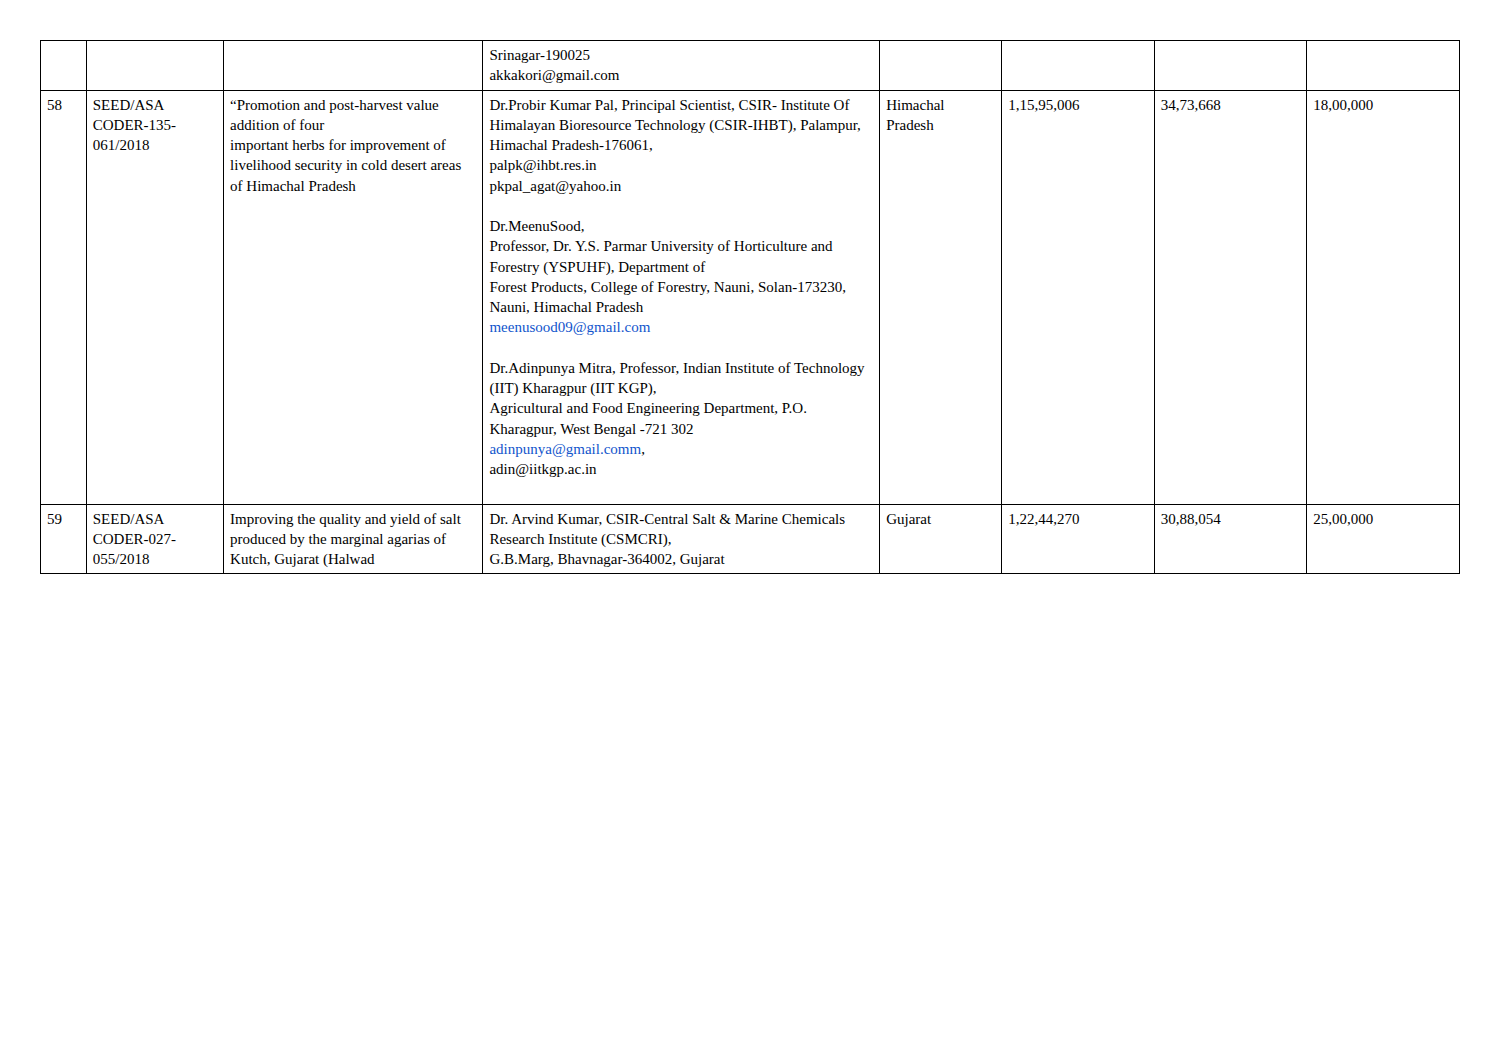| | | | Srinagar-190025 akkakori@gmail.com | | | | |
| 58 | SEED/ASA CODER-135-061/2018 | “Promotion and post-harvest value addition of four important herbs for improvement of livelihood security in cold desert areas of Himachal Pradesh | Dr.Probir Kumar Pal, Principal Scientist, CSIR- Institute Of Himalayan Bioresource Technology (CSIR-IHBT), Palampur, Himachal Pradesh-176061, palpk@ihbt.res.in pkpal_agat@yahoo.in Dr.MeenuSood, Professor, Dr. Y.S. Parmar University of Horticulture and Forestry (YSPUHF), Department of Forest Products, College of Forestry, Nauni, Solan-173230, Nauni, Himachal Pradesh meenusood09@gmail.com Dr.Adinpunya Mitra, Professor, Indian Institute of Technology (IIT) Kharagpur (IIT KGP), Agricultural and Food Engineering Department, P.O. Kharagpur, West Bengal -721 302 adinpunya@gmail.comm , adin@iitkgp.ac.in | Himachal Pradesh | 1,15,95,006 | 34,73,668 | 18,00,000 |
| 59 | SEED/ASA CODER-027-055/2018 | Improving the quality and yield of salt produced by the marginal agarias of Kutch, Gujarat (Halwad | Dr. Arvind Kumar, CSIR-Central Salt & Marine Chemicals Research Institute (CSMCRI), G.B.Marg, Bhavnagar-364002, Gujarat | Gujarat | 1,22,44,270 | 30,88,054 | 25,00,000 |